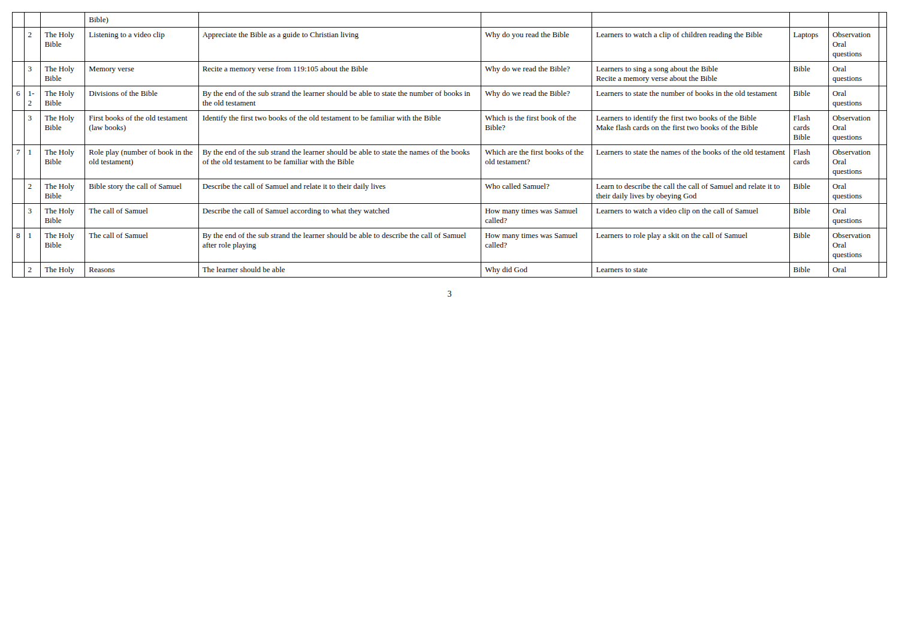| | | | Bible) | | | | | | |
| | 2 | The Holy Bible | Listening to a video clip | Appreciate the Bible as a guide to Christian living | Why do you read the Bible | Learners to watch a clip of children reading the Bible | Laptops | Observation Oral questions | |
| | 3 | The Holy Bible | Memory verse | Recite a memory verse from 119:105 about the Bible | Why do we read the Bible? | Learners to sing a song about the Bible Recite a memory verse about the Bible | Bible | Oral questions | |
| 6 | 1-2 | The Holy Bible | Divisions of the Bible | By the end of the sub strand the learner should be able to state the number of books in the old testament | Why do we read the Bible? | Learners to state the number of books in the old testament | Bible | Oral questions | |
| | 3 | The Holy Bible | First books of the old testament (law books) | Identify the first two books of the old testament to be familiar with the Bible | Which is the first book of the Bible? | Learners to identify the first two books of the Bible Make flash cards on the first two books of the Bible | Flash cards Bible | Observation Oral questions | |
| 7 | 1 | The Holy Bible | Role play (number of book in the old testament) | By the end of the sub strand the learner should be able to state the names of the books of the old testament to be familiar with the Bible | Which are the first books of the old testament? | Learners to state the names of the books of the old testament | Flash cards | Observation Oral questions | |
| | 2 | The Holy Bible | Bible story the call of Samuel | Describe the call of Samuel and relate it to their daily lives | Who called Samuel? | Learn to describe the call the call of Samuel and relate it to their daily lives by obeying God | Bible | Oral questions | |
| | 3 | The Holy Bible | The call of Samuel | Describe the call of Samuel according to what they watched | How many times was Samuel called? | Learners to watch a video clip on the call of Samuel | Bible | Oral questions | |
| 8 | 1 | The Holy Bible | The call of Samuel | By the end of the sub strand the learner should be able to describe the call of Samuel after role playing | How many times was Samuel called? | Learners to role play a skit on the call of Samuel | Bible | Observation Oral questions | |
| | 2 | The Holy | Reasons | The learner should be able | Why did God | Learners to state | Bible | Oral | |
3